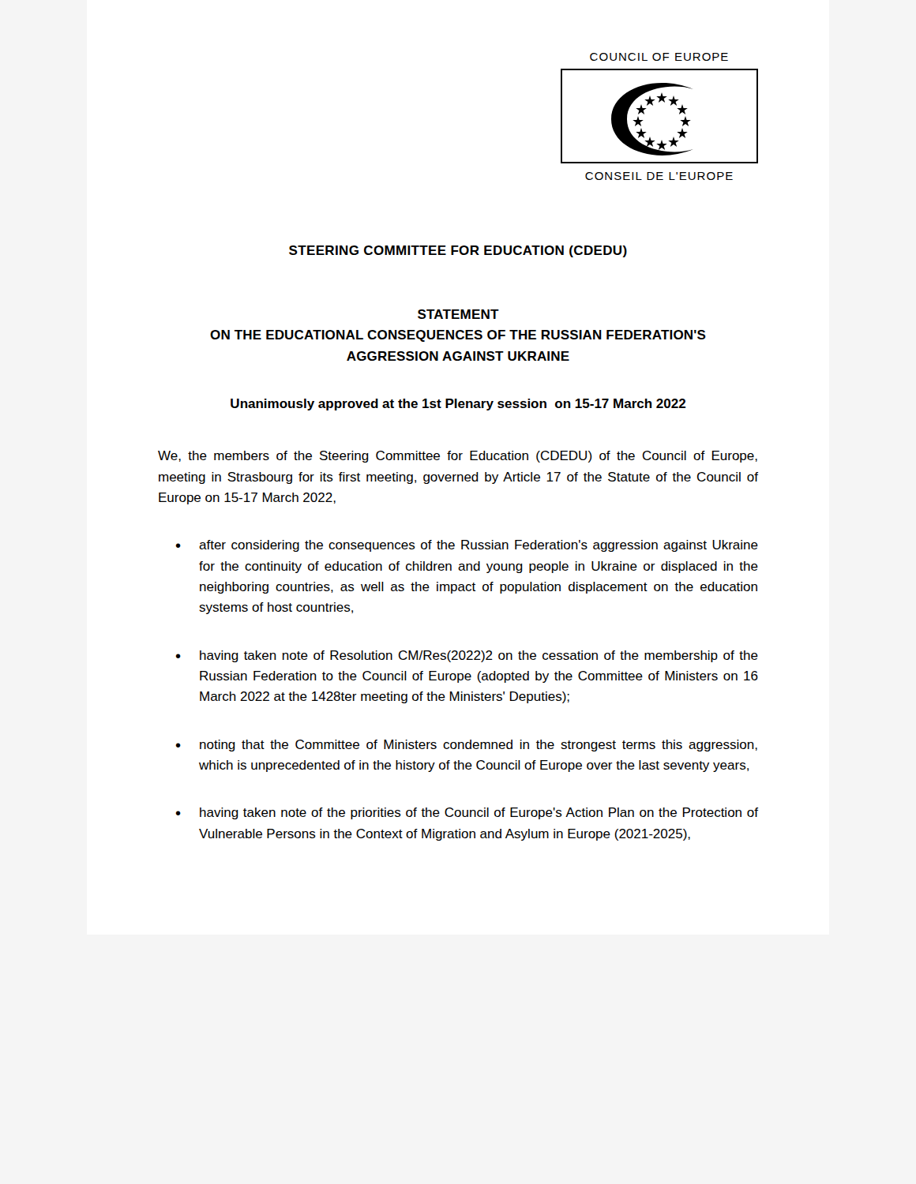COUNCIL OF EUROPE
CONSEIL DE L'EUROPE
STEERING COMMITTEE FOR EDUCATION (CDEDU)
STATEMENT ON THE EDUCATIONAL CONSEQUENCES OF THE RUSSIAN FEDERATION'S AGGRESSION AGAINST UKRAINE
Unanimously approved at the 1st Plenary session on 15-17 March 2022
We, the members of the Steering Committee for Education (CDEDU) of the Council of Europe, meeting in Strasbourg for its first meeting, governed by Article 17 of the Statute of the Council of Europe on 15-17 March 2022,
after considering the consequences of the Russian Federation's aggression against Ukraine for the continuity of education of children and young people in Ukraine or displaced in the neighboring countries, as well as the impact of population displacement on the education systems of host countries,
having taken note of Resolution CM/Res(2022)2 on the cessation of the membership of the Russian Federation to the Council of Europe (adopted by the Committee of Ministers on 16 March 2022 at the 1428ter meeting of the Ministers' Deputies);
noting that the Committee of Ministers condemned in the strongest terms this aggression, which is unprecedented of in the history of the Council of Europe over the last seventy years,
having taken note of the priorities of the Council of Europe's Action Plan on the Protection of Vulnerable Persons in the Context of Migration and Asylum in Europe (2021-2025),